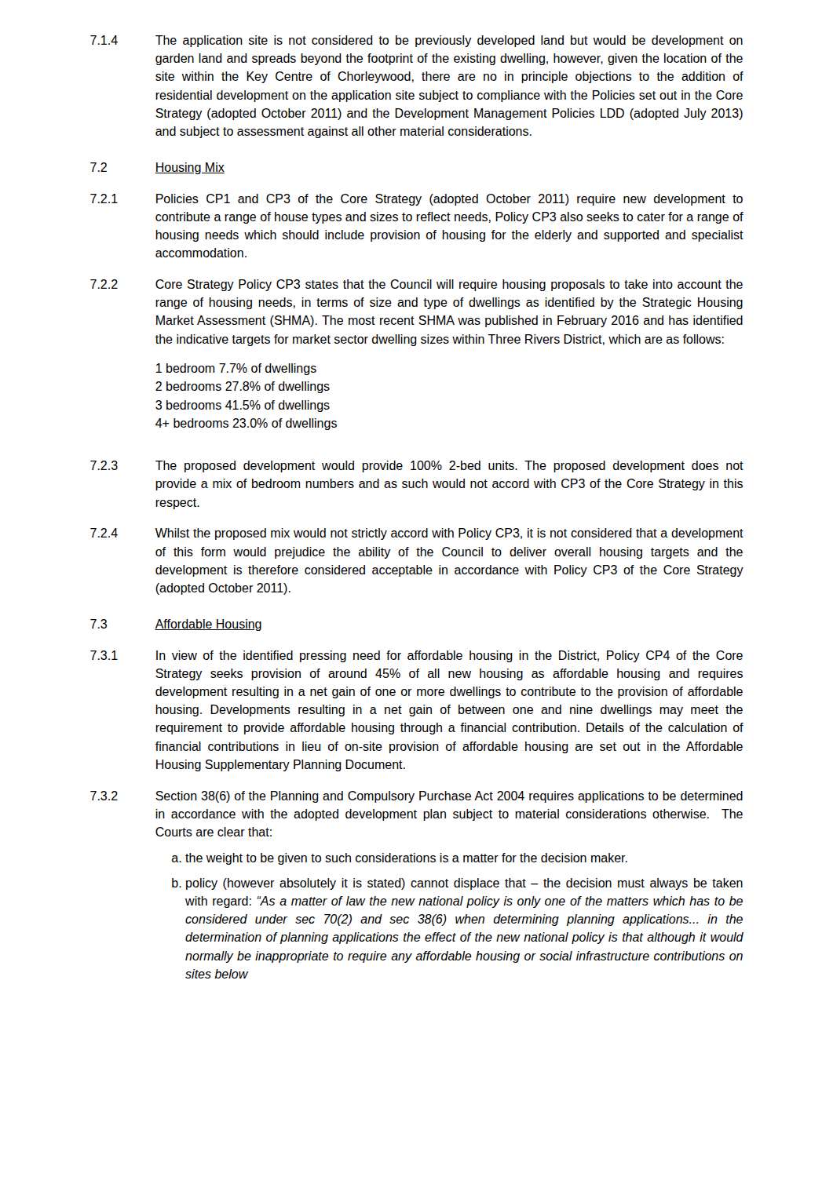7.1.4
The application site is not considered to be previously developed land but would be development on garden land and spreads beyond the footprint of the existing dwelling, however, given the location of the site within the Key Centre of Chorleywood, there are no in principle objections to the addition of residential development on the application site subject to compliance with the Policies set out in the Core Strategy (adopted October 2011) and the Development Management Policies LDD (adopted July 2013) and subject to assessment against all other material considerations.
7.2 Housing Mix
7.2.1
Policies CP1 and CP3 of the Core Strategy (adopted October 2011) require new development to contribute a range of house types and sizes to reflect needs, Policy CP3 also seeks to cater for a range of housing needs which should include provision of housing for the elderly and supported and specialist accommodation.
7.2.2
Core Strategy Policy CP3 states that the Council will require housing proposals to take into account the range of housing needs, in terms of size and type of dwellings as identified by the Strategic Housing Market Assessment (SHMA). The most recent SHMA was published in February 2016 and has identified the indicative targets for market sector dwelling sizes within Three Rivers District, which are as follows:
1 bedroom 7.7% of dwellings
2 bedrooms 27.8% of dwellings
3 bedrooms 41.5% of dwellings
4+ bedrooms 23.0% of dwellings
7.2.3
The proposed development would provide 100% 2-bed units. The proposed development does not provide a mix of bedroom numbers and as such would not accord with CP3 of the Core Strategy in this respect.
7.2.4
Whilst the proposed mix would not strictly accord with Policy CP3, it is not considered that a development of this form would prejudice the ability of the Council to deliver overall housing targets and the development is therefore considered acceptable in accordance with Policy CP3 of the Core Strategy (adopted October 2011).
7.3 Affordable Housing
7.3.1
In view of the identified pressing need for affordable housing in the District, Policy CP4 of the Core Strategy seeks provision of around 45% of all new housing as affordable housing and requires development resulting in a net gain of one or more dwellings to contribute to the provision of affordable housing. Developments resulting in a net gain of between one and nine dwellings may meet the requirement to provide affordable housing through a financial contribution. Details of the calculation of financial contributions in lieu of on-site provision of affordable housing are set out in the Affordable Housing Supplementary Planning Document.
7.3.2
Section 38(6) of the Planning and Compulsory Purchase Act 2004 requires applications to be determined in accordance with the adopted development plan subject to material considerations otherwise. The Courts are clear that:
the weight to be given to such considerations is a matter for the decision maker.
policy (however absolutely it is stated) cannot displace that – the decision must always be taken with regard: “As a matter of law the new national policy is only one of the matters which has to be considered under sec 70(2) and sec 38(6) when determining planning applications... in the determination of planning applications the effect of the new national policy is that although it would normally be inappropriate to require any affordable housing or social infrastructure contributions on sites below